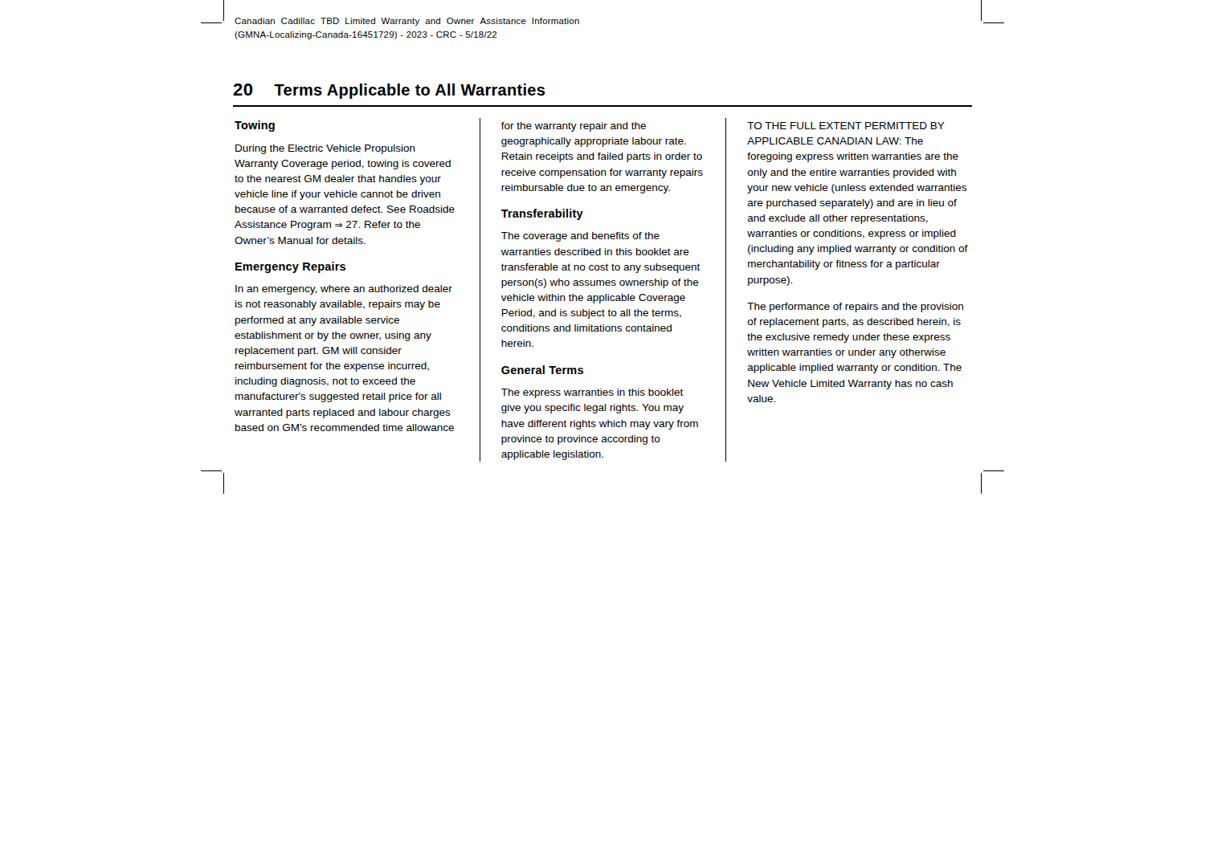Canadian Cadillac TBD Limited Warranty and Owner Assistance Information
(GMNA-Localizing-Canada-16451729) - 2023 - CRC - 5/18/22
20
Terms Applicable to All Warranties
Towing
During the Electric Vehicle Propulsion Warranty Coverage period, towing is covered to the nearest GM dealer that handles your vehicle line if your vehicle cannot be driven because of a warranted defect. See Roadside Assistance Program ⇒ 27. Refer to the Owner’s Manual for details.
Emergency Repairs
In an emergency, where an authorized dealer is not reasonably available, repairs may be performed at any available service establishment or by the owner, using any replacement part. GM will consider reimbursement for the expense incurred, including diagnosis, not to exceed the manufacturer's suggested retail price for all warranted parts replaced and labour charges based on GM's recommended time allowance
for the warranty repair and the geographically appropriate labour rate. Retain receipts and failed parts in order to receive compensation for warranty repairs reimbursable due to an emergency.
Transferability
The coverage and benefits of the warranties described in this booklet are transferable at no cost to any subsequent person(s) who assumes ownership of the vehicle within the applicable Coverage Period, and is subject to all the terms, conditions and limitations contained herein.
General Terms
The express warranties in this booklet give you specific legal rights. You may have different rights which may vary from province to province according to applicable legislation.
TO THE FULL EXTENT PERMITTED BY APPLICABLE CANADIAN LAW: The foregoing express written warranties are the only and the entire warranties provided with your new vehicle (unless extended warranties are purchased separately) and are in lieu of and exclude all other representations, warranties or conditions, express or implied (including any implied warranty or condition of merchantability or fitness for a particular purpose).
The performance of repairs and the provision of replacement parts, as described herein, is the exclusive remedy under these express written warranties or under any otherwise applicable implied warranty or condition. The New Vehicle Limited Warranty has no cash value.